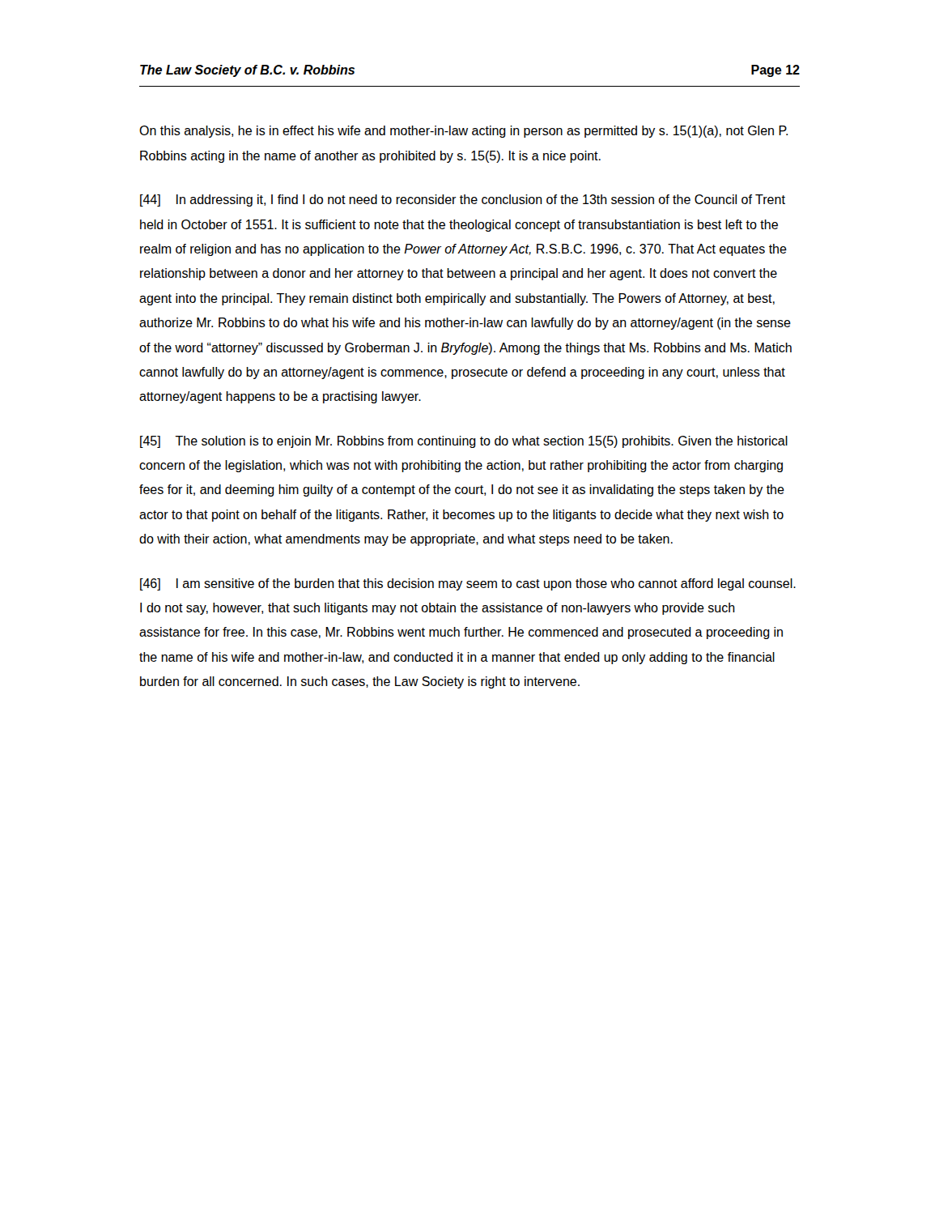The Law Society of B.C. v. Robbins Page 12
On this analysis, he is in effect his wife and mother-in-law acting in person as permitted by s. 15(1)(a), not Glen P. Robbins acting in the name of another as prohibited by s. 15(5). It is a nice point.
[44] In addressing it, I find I do not need to reconsider the conclusion of the 13th session of the Council of Trent held in October of 1551. It is sufficient to note that the theological concept of transubstantiation is best left to the realm of religion and has no application to the Power of Attorney Act, R.S.B.C. 1996, c. 370. That Act equates the relationship between a donor and her attorney to that between a principal and her agent. It does not convert the agent into the principal. They remain distinct both empirically and substantially. The Powers of Attorney, at best, authorize Mr. Robbins to do what his wife and his mother-in-law can lawfully do by an attorney/agent (in the sense of the word “attorney” discussed by Groberman J. in Bryfogle). Among the things that Ms. Robbins and Ms. Matich cannot lawfully do by an attorney/agent is commence, prosecute or defend a proceeding in any court, unless that attorney/agent happens to be a practising lawyer.
[45] The solution is to enjoin Mr. Robbins from continuing to do what section 15(5) prohibits. Given the historical concern of the legislation, which was not with prohibiting the action, but rather prohibiting the actor from charging fees for it, and deeming him guilty of a contempt of the court, I do not see it as invalidating the steps taken by the actor to that point on behalf of the litigants. Rather, it becomes up to the litigants to decide what they next wish to do with their action, what amendments may be appropriate, and what steps need to be taken.
[46] I am sensitive of the burden that this decision may seem to cast upon those who cannot afford legal counsel. I do not say, however, that such litigants may not obtain the assistance of non-lawyers who provide such assistance for free. In this case, Mr. Robbins went much further. He commenced and prosecuted a proceeding in the name of his wife and mother-in-law, and conducted it in a manner that ended up only adding to the financial burden for all concerned. In such cases, the Law Society is right to intervene.